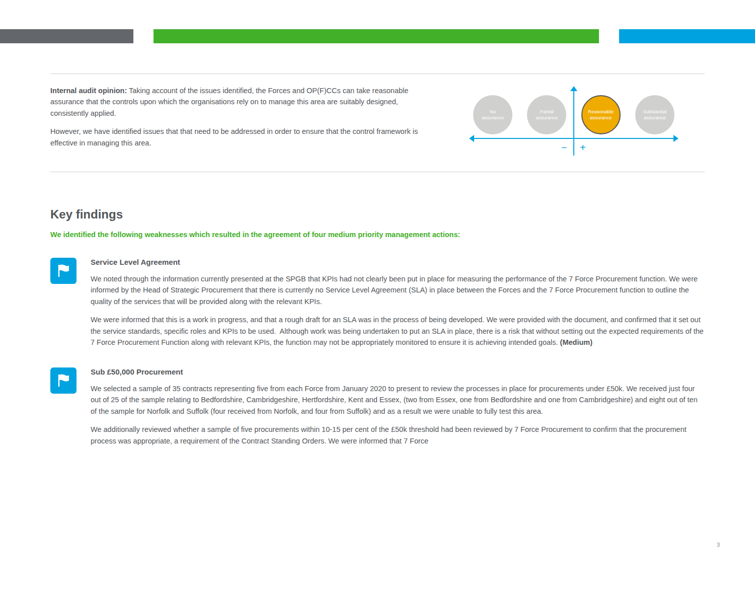Internal audit opinion: Taking account of the issues identified, the Forces and OP(F)CCs can take reasonable assurance that the controls upon which the organisations rely on to manage this area are suitably designed, consistently applied.
However, we have identified issues that that need to be addressed in order to ensure that the control framework is effective in managing this area.
No
assurance
Partial
assurance
Reasonable
assurance
Substantial
assurance
−
+
Key findings
We identified the following weaknesses which resulted in the agreement of four medium priority management actions:
Service Level Agreement
We noted through the information currently presented at the SPGB that KPIs had not clearly been put in place for measuring the performance of the 7 Force Procurement function. We were informed by the Head of Strategic Procurement that there is currently no Service Level Agreement (SLA) in place between the Forces and the 7 Force Procurement function to outline the quality of the services that will be provided along with the relevant KPIs.
We were informed that this is a work in progress, and that a rough draft for an SLA was in the process of being developed. We were provided with the document, and confirmed that it set out the service standards, specific roles and KPIs to be used. Although work was being undertaken to put an SLA in place, there is a risk that without setting out the expected requirements of the 7 Force Procurement Function along with relevant KPIs, the function may not be appropriately monitored to ensure it is achieving intended goals. (Medium)
Sub £50,000 Procurement
We selected a sample of 35 contracts representing five from each Force from January 2020 to present to review the processes in place for procurements under £50k. We received just four out of 25 of the sample relating to Bedfordshire, Cambridgeshire, Hertfordshire, Kent and Essex, (two from Essex, one from Bedfordshire and one from Cambridgeshire) and eight out of ten of the sample for Norfolk and Suffolk (four received from Norfolk, and four from Suffolk) and as a result we were unable to fully test this area.
We additionally reviewed whether a sample of five procurements within 10-15 per cent of the £50k threshold had been reviewed by 7 Force Procurement to confirm that the procurement process was appropriate, a requirement of the Contract Standing Orders. We were informed that 7 Force
3